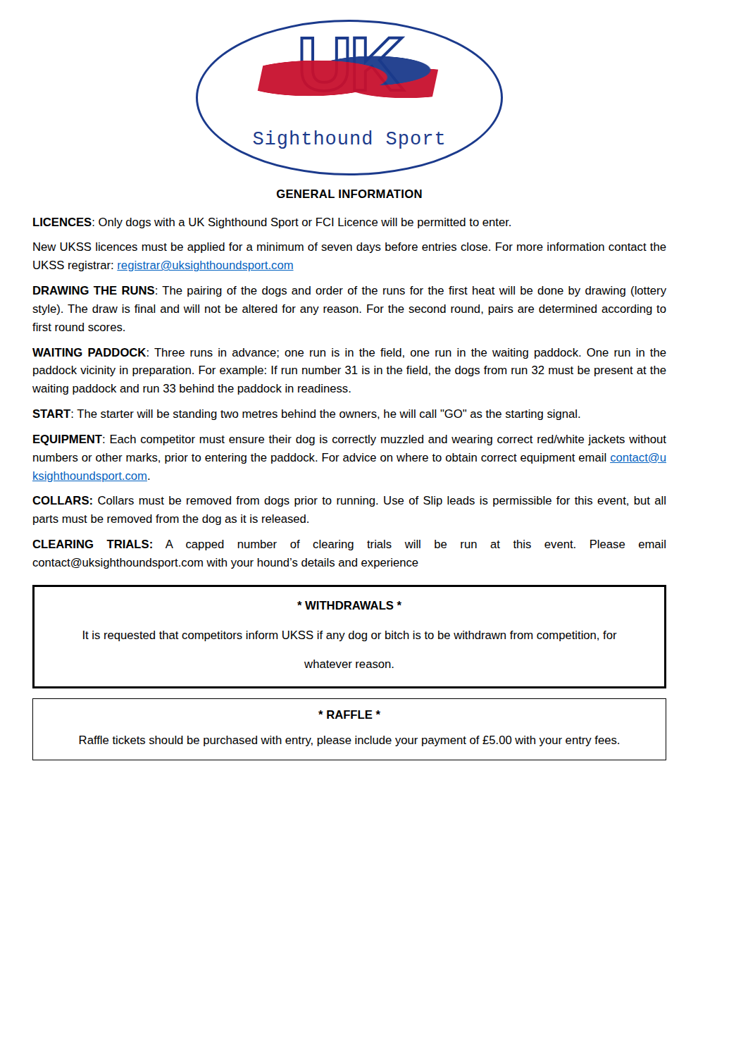UK
Sighthound Sport
GENERAL INFORMATION
LICENCES: Only dogs with a UK Sighthound Sport or FCI Licence will be permitted to enter.
New UKSS licences must be applied for a minimum of seven days before entries close. For more information contact the UKSS registrar: registrar@uksighthoundsport.com
DRAWING THE RUNS: The pairing of the dogs and order of the runs for the first heat will be done by drawing (lottery style). The draw is final and will not be altered for any reason. For the second round, pairs are determined according to first round scores.
WAITING PADDOCK: Three runs in advance; one run is in the field, one run in the waiting paddock. One run in the paddock vicinity in preparation. For example: If run number 31 is in the field, the dogs from run 32 must be present at the waiting paddock and run 33 behind the paddock in readiness.
START: The starter will be standing two metres behind the owners, he will call "GO" as the starting signal.
EQUIPMENT: Each competitor must ensure their dog is correctly muzzled and wearing correct red/white jackets without numbers or other marks, prior to entering the paddock. For advice on where to obtain correct equipment email contact@uksighthoundsport.com.
COLLARS: Collars must be removed from dogs prior to running. Use of Slip leads is permissible for this event, but all parts must be removed from the dog as it is released.
CLEARING TRIALS: A capped number of clearing trials will be run at this event. Please email contact@uksighthoundsport.com with your hound’s details and experience
* WITHDRAWALS *
It is requested that competitors inform UKSS if any dog or bitch is to be withdrawn from competition, for
whatever reason.
* RAFFLE *
Raffle tickets should be purchased with entry, please include your payment of £5.00 with your entry fees.